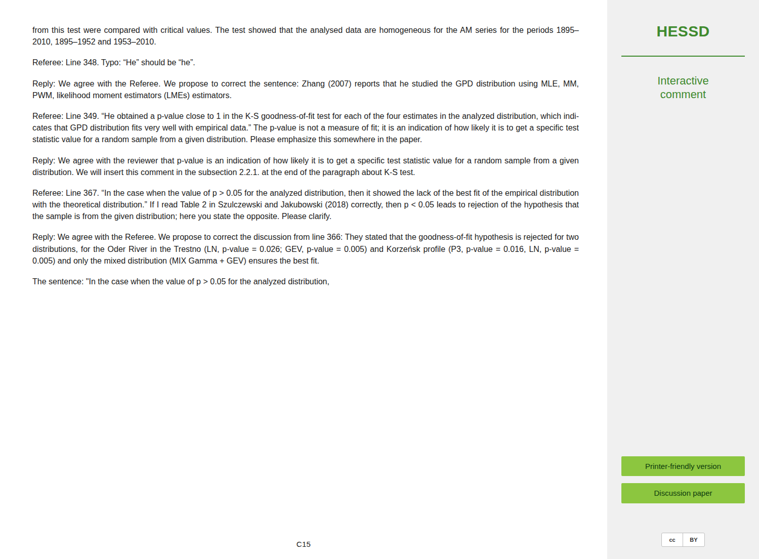from this test were compared with critical values. The test showed that the analysed data are homogeneous for the AM series for the periods 1895–2010, 1895–1952 and 1953–2010.
Referee: Line 348. Typo: “He” should be “he”.
Reply: We agree with the Referee. We propose to correct the sentence: Zhang (2007) reports that he studied the GPD distribution using MLE, MM, PWM, likelihood moment estimators (LMEs) estimators.
Referee: Line 349. “He obtained a p-value close to 1 in the K-S goodness-of-fit test for each of the four estimates in the analyzed distribution, which indicates that GPD distribution fits very well with empirical data.” The p-value is not a measure of fit; it is an indication of how likely it is to get a specific test statistic value for a random sample from a given distribution. Please emphasize this somewhere in the paper.
Reply: We agree with the reviewer that p-value is an indication of how likely it is to get a specific test statistic value for a random sample from a given distribution. We will insert this comment in the subsection 2.2.1. at the end of the paragraph about K-S test.
Referee: Line 367. “In the case when the value of p > 0.05 for the analyzed distribution, then it showed the lack of the best fit of the empirical distribution with the theoretical distribution.” If I read Table 2 in Szulczewski and Jakubowski (2018) correctly, then p < 0.05 leads to rejection of the hypothesis that the sample is from the given distribution; here you state the opposite. Please clarify.
Reply: We agree with the Referee. We propose to correct the discussion from line 366: They stated that the goodness-of-fit hypothesis is rejected for two distributions, for the Oder River in the Trestno (LN, p-value = 0.026; GEV, p-value = 0.005) and Korzeńsk profile (P3, p-value = 0.016, LN, p-value = 0.005) and only the mixed distribution (MIX Gamma + GEV) ensures the best fit.
The sentence: "In the case when the value of p > 0.05 for the analyzed distribution,
C15
HESSD
Interactive
comment
Printer-friendly version Discussion paper
cc BY